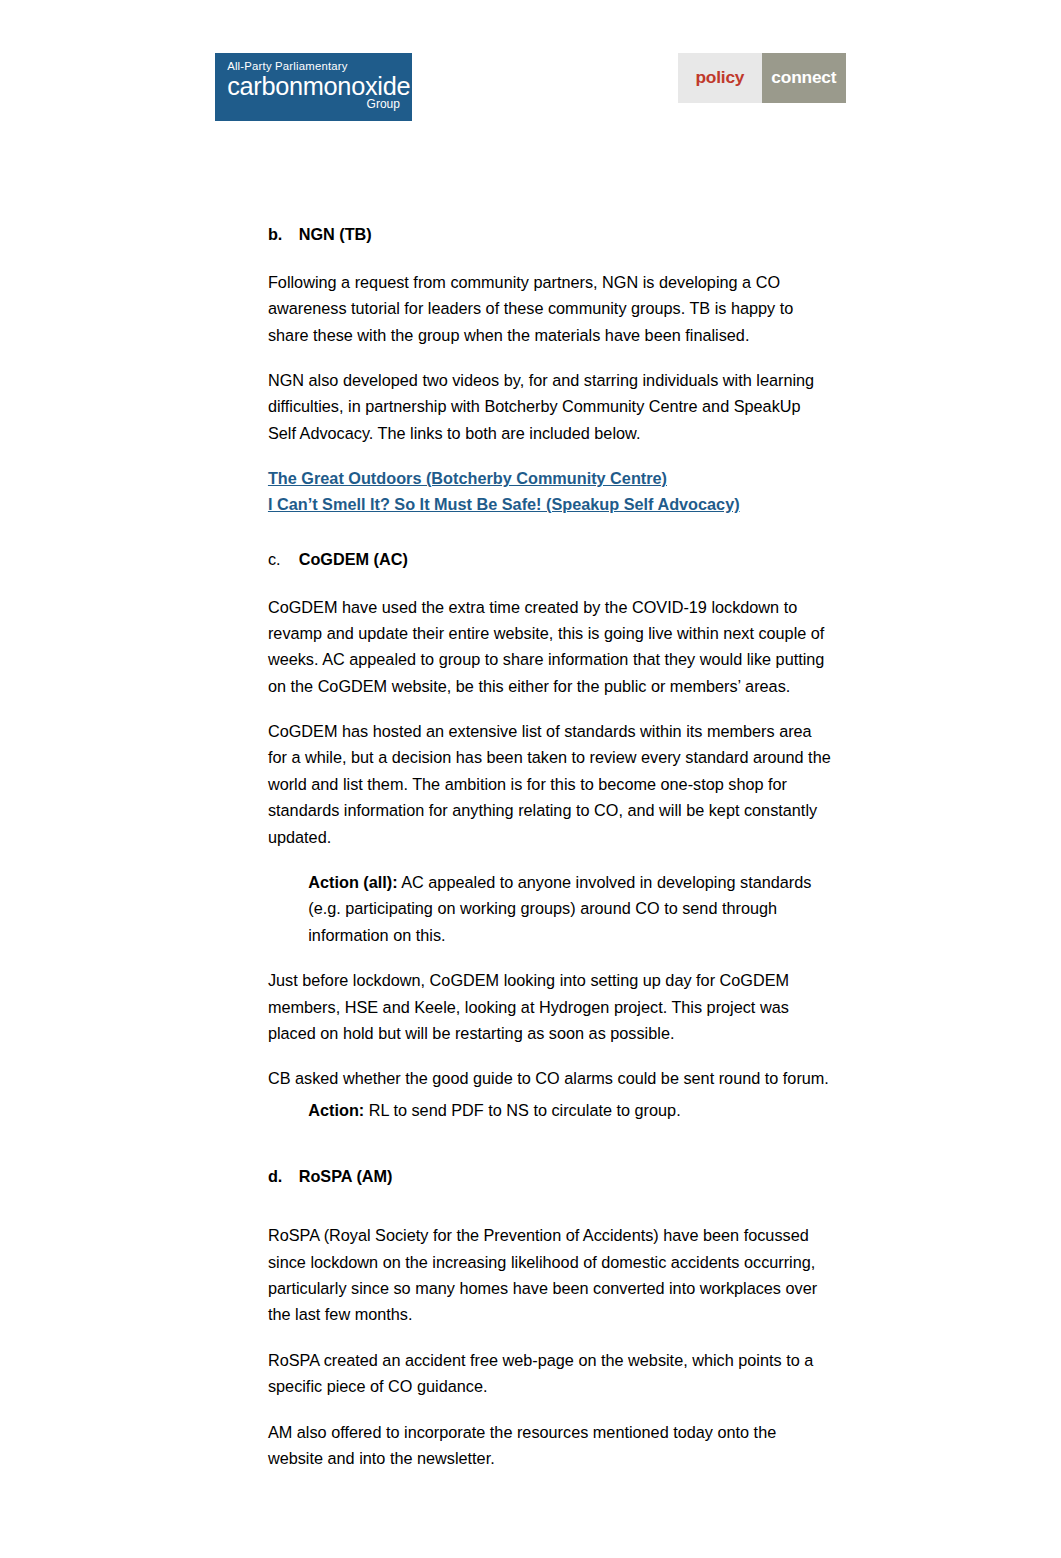All-Party Parliamentary carbonmonoxide Group
policy
connect
b. NGN (TB)
Following a request from community partners, NGN is developing a CO awareness tutorial for leaders of these community groups. TB is happy to share these with the group when the materials have been finalised.
NGN also developed two videos by, for and starring individuals with learning difficulties, in partnership with Botcherby Community Centre and SpeakUp Self Advocacy. The links to both are included below.
The Great Outdoors (Botcherby Community Centre)
I Can’t Smell It? So It Must Be Safe! (Speakup Self Advocacy)
c. CoGDEM (AC)
CoGDEM have used the extra time created by the COVID-19 lockdown to revamp and update their entire website, this is going live within next couple of weeks. AC appealed to group to share information that they would like putting on the CoGDEM website, be this either for the public or members’ areas.
CoGDEM has hosted an extensive list of standards within its members area for a while, but a decision has been taken to review every standard around the world and list them. The ambition is for this to become one-stop shop for standards information for anything relating to CO, and will be kept constantly updated.
Action (all): AC appealed to anyone involved in developing standards (e.g. participating on working groups) around CO to send through information on this.
Just before lockdown, CoGDEM looking into setting up day for CoGDEM members, HSE and Keele, looking at Hydrogen project. This project was placed on hold but will be restarting as soon as possible.
CB asked whether the good guide to CO alarms could be sent round to forum.
Action: RL to send PDF to NS to circulate to group.
d. RoSPA (AM)
RoSPA (Royal Society for the Prevention of Accidents) have been focussed since lockdown on the increasing likelihood of domestic accidents occurring, particularly since so many homes have been converted into workplaces over the last few months.
RoSPA created an accident free web-page on the website, which points to a specific piece of CO guidance.
AM also offered to incorporate the resources mentioned today onto the website and into the newsletter.